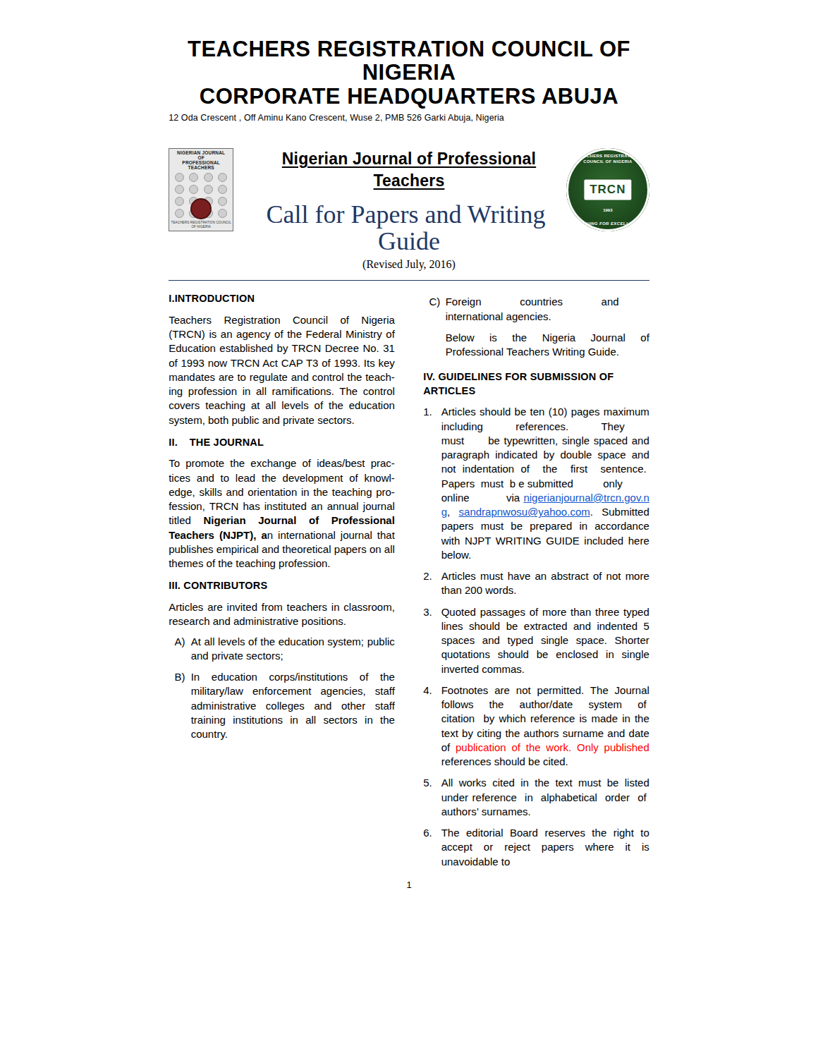Teachers Registration Council of Nigeria
Corporate Headquarters Abuja
12 Oda Crescent , Off Aminu Kano Crescent, Wuse 2, PMB 526 Garki Abuja, Nigeria
NIGERIAN JOURNAL
OF
PROFESSIONAL
TEACHERS
TEACHERS REGISTRATION COUNCIL OF NIGERIA
TEACHERS REGISTRATION COUNCIL OF NIGERIA
TEACHING FOR EXCELLENCE
TRCN
1993
Nigerian Journal of Professional Teachers
Call for Papers and Writing Guide
(Revised July, 2016)
I.INTRODUCTION
Teachers Registration Council of Nigeria (TRCN) is an agency of the Federal Ministry of Education established by TRCN Decree No. 31 of 1993 now TRCN Act CAP T3 of 1993. Its key mandates are to regulate and control the teaching profession in all ramifications. The control covers teaching at all levels of the education system, both public and private sectors.
II. THE JOURNAL
To promote the exchange of ideas/best practices and to lead the development of knowledge, skills and orientation in the teaching profession, TRCN has instituted an annual journal titled Nigerian Journal of Professional Teachers (NJPT), an international journal that publishes empirical and theoretical papers on all themes of the teaching profession.
III. CONTRIBUTORS
Articles are invited from teachers in classroom, research and administrative positions.
At all levels of the education system; public and private sectors;
In education corps/institutions of the military/law enforcement agencies, staff administrative colleges and other staff training institutions in all sectors in the country.
Foreign countries and international agencies.
Below is the Nigeria Journal of Professional Teachers Writing Guide.
IV. GUIDELINES FOR SUBMISSION OF ARTICLES
Articles should be ten (10) pages maximum including references. They must be typewritten, single spaced and paragraph indicated by double space and not indentation of the first sentence. Papers must b e submitted only online via nigerianjournal@trcn.gov.ng, sandrapnwosu@yahoo.com. Submitted papers must be prepared in accordance with NJPT WRITING GUIDE included here below.
Articles must have an abstract of not more than 200 words.
Quoted passages of more than three typed lines should be extracted and indented 5 spaces and typed single space. Shorter quotations should be enclosed in single inverted commas.
Footnotes are not permitted. The Journal follows the author/date system of citation by which reference is made in the text by citing the authors surname and date of publication of the work. Only published references should be cited.
All works cited in the text must be listed under reference in alphabetical order of authors’ surnames.
The editorial Board reserves the right to accept or reject papers where it is unavoidable to
1